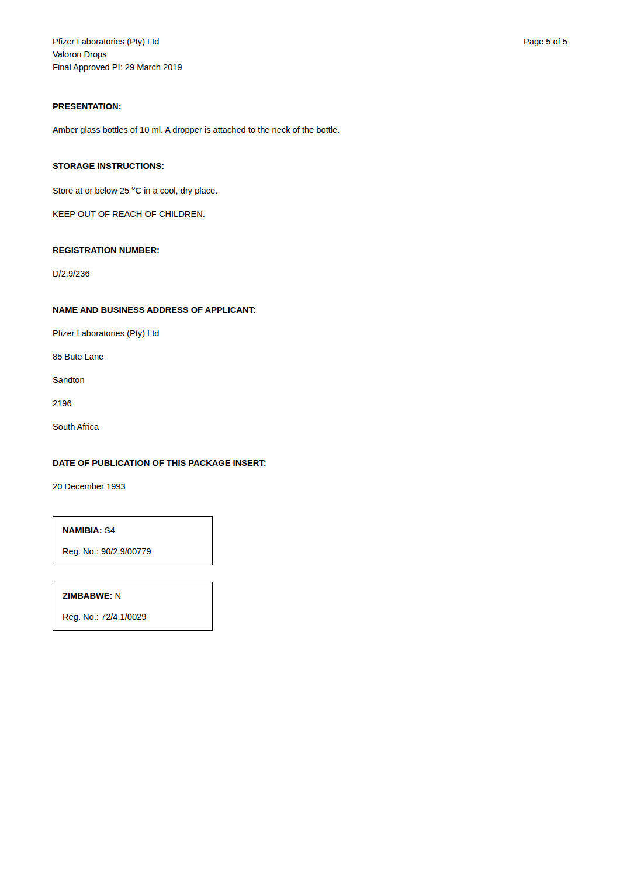Pfizer Laboratories (Pty) Ltd
Valoron Drops
Final Approved PI: 29 March 2019
Page 5 of 5
Presentation:
Amber glass bottles of 10 ml. A dropper is attached to the neck of the bottle.
Storage Instructions:
Store at or below 25 oC in a cool, dry place.
KEEP OUT OF REACH OF CHILDREN.
Registration Number:
D/2.9/236
Name and Business Address of Applicant:
Pfizer Laboratories (Pty) Ltd
85 Bute Lane
Sandton
2196
South Africa
Date of Publication of this Package Insert:
20 December 1993
NAMIBIA: S4
Reg. No.: 90/2.9/00779
ZIMBABWE: N
Reg. No.: 72/4.1/0029